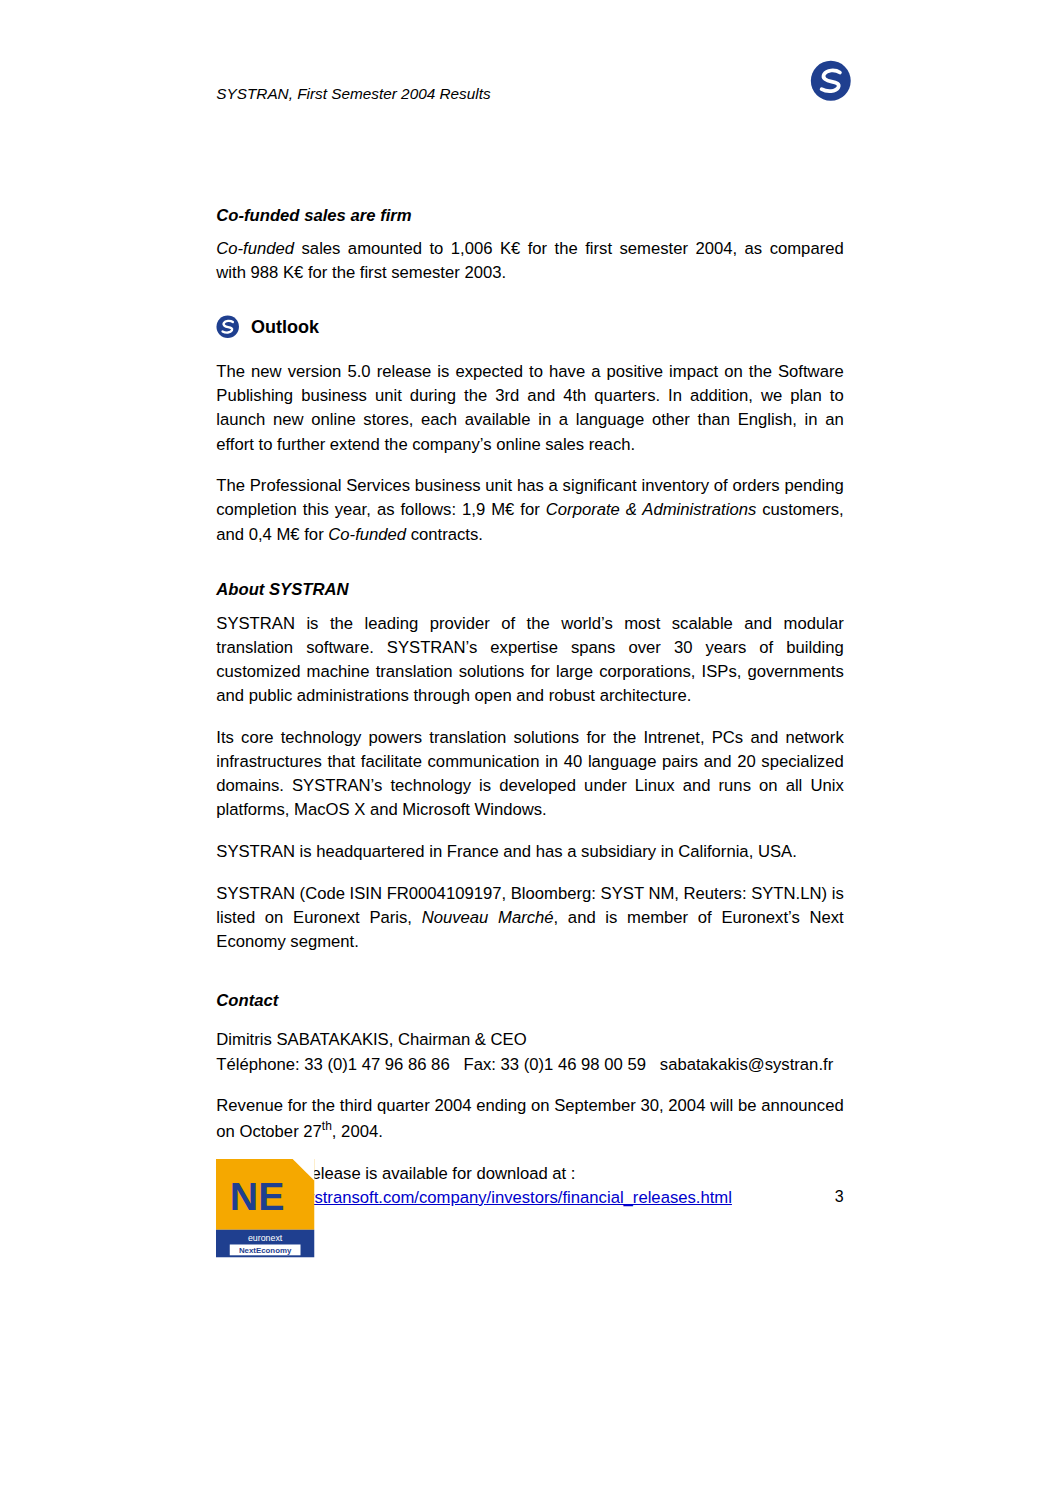SYSTRAN, First Semester 2004 Results
Co-funded sales are firm
Co-funded sales amounted to 1,006 K€ for the first semester 2004, as compared with 988 K€ for the first semester 2003.
Outlook
The new version 5.0 release is expected to have a positive impact on the Software Publishing business unit during the 3rd and 4th quarters. In addition, we plan to launch new online stores, each available in a language other than English, in an effort to further extend the company’s online sales reach.
The Professional Services business unit has a significant inventory of orders pending completion this year, as follows: 1,9 M€ for Corporate & Administrations customers, and 0,4 M€ for Co-funded contracts.
About SYSTRAN
SYSTRAN is the leading provider of the world’s most scalable and modular translation software. SYSTRAN’s expertise spans over 30 years of building customized machine translation solutions for large corporations, ISPs, governments and public administrations through open and robust architecture.
Its core technology powers translation solutions for the Intrenet, PCs and network infrastructures that facilitate communication in 40 language pairs and 20 specialized domains. SYSTRAN’s technology is developed under Linux and runs on all Unix platforms, MacOS X and Microsoft Windows.
SYSTRAN is headquartered in France and has a subsidiary in California, USA.
SYSTRAN (Code ISIN FR0004109197, Bloomberg: SYST NM, Reuters: SYTN.LN) is listed on Euronext Paris, Nouveau Marché, and is member of Euronext’s Next Economy segment.
Contact
Dimitris SABATAKAKIS, Chairman & CEO
Téléphone: 33 (0)1 47 96 86 86 Fax: 33 (0)1 46 98 00 59 sabatakakis@systran.fr
Revenue for the third quarter 2004 ending on September 30, 2004 will be announced on October 27th, 2004.
This Press Release is available for download at :
http://www.systransoft.com/company/investors/financial_releases.html
NE euronext NextEconomy
3